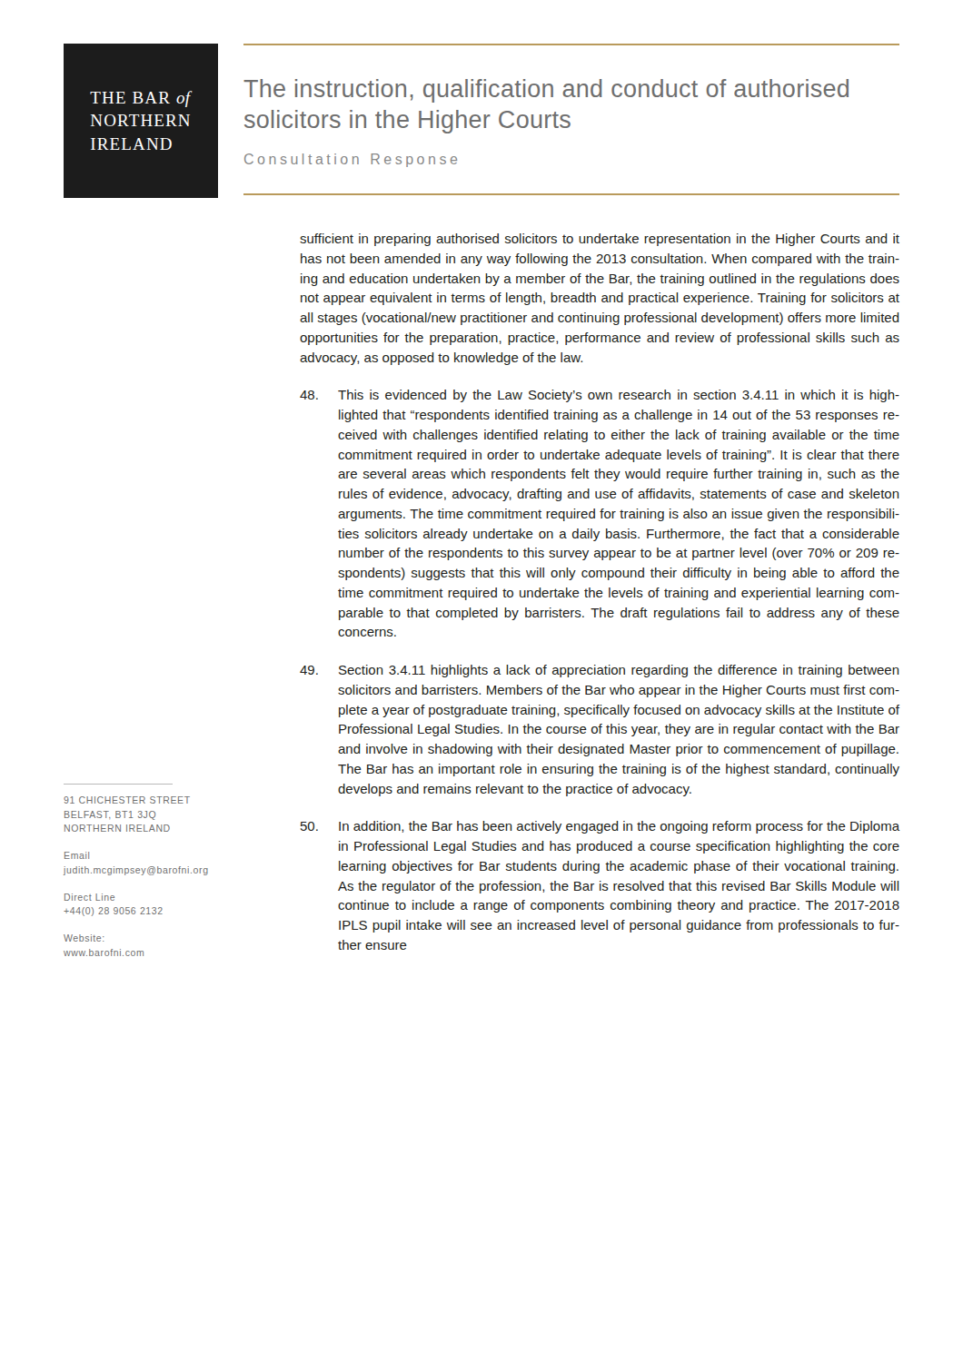The Bar of
Northern
Ireland
The instruction, qualification and conduct of authorised solicitors in the Higher Courts
Consultation Response
91 CHICHESTER STREET
BELFAST, BT1 3JQ
NORTHERN IRELAND
Email judith.mcgimpsey@barofni.org
Direct Line +44(0) 28 9056 2132
Website: www.barofni.com
sufficient in preparing authorised solicitors to undertake representation in the Higher Courts and it has not been amended in any way following the 2013 consultation. When compared with the training and education undertaken by a member of the Bar, the training outlined in the regulations does not appear equivalent in terms of length, breadth and practical experience. Training for solicitors at all stages (vocational/new practitioner and continuing professional development) offers more limited opportunities for the preparation, practice, performance and review of professional skills such as advocacy, as opposed to knowledge of the law.
This is evidenced by the Law Society’s own research in section 3.4.11 in which it is highlighted that “respondents identified training as a challenge in 14 out of the 53 responses received with challenges identified relating to either the lack of training available or the time commitment required in order to undertake adequate levels of training”. It is clear that there are several areas which respondents felt they would require further training in, such as the rules of evidence, advocacy, drafting and use of affidavits, statements of case and skeleton arguments. The time commitment required for training is also an issue given the responsibilities solicitors already undertake on a daily basis. Furthermore, the fact that a considerable number of the respondents to this survey appear to be at partner level (over 70% or 209 respondents) suggests that this will only compound their difficulty in being able to afford the time commitment required to undertake the levels of training and experiential learning comparable to that completed by barristers. The draft regulations fail to address any of these concerns.
Section 3.4.11 highlights a lack of appreciation regarding the difference in training between solicitors and barristers. Members of the Bar who appear in the Higher Courts must first complete a year of postgraduate training, specifically focused on advocacy skills at the Institute of Professional Legal Studies. In the course of this year, they are in regular contact with the Bar and involve in shadowing with their designated Master prior to commencement of pupillage. The Bar has an important role in ensuring the training is of the highest standard, continually develops and remains relevant to the practice of advocacy.
In addition, the Bar has been actively engaged in the ongoing reform process for the Diploma in Professional Legal Studies and has produced a course specification highlighting the core learning objectives for Bar students during the academic phase of their vocational training. As the regulator of the profession, the Bar is resolved that this revised Bar Skills Module will continue to include a range of components combining theory and practice. The 2017-2018 IPLS pupil intake will see an increased level of personal guidance from professionals to further ensure